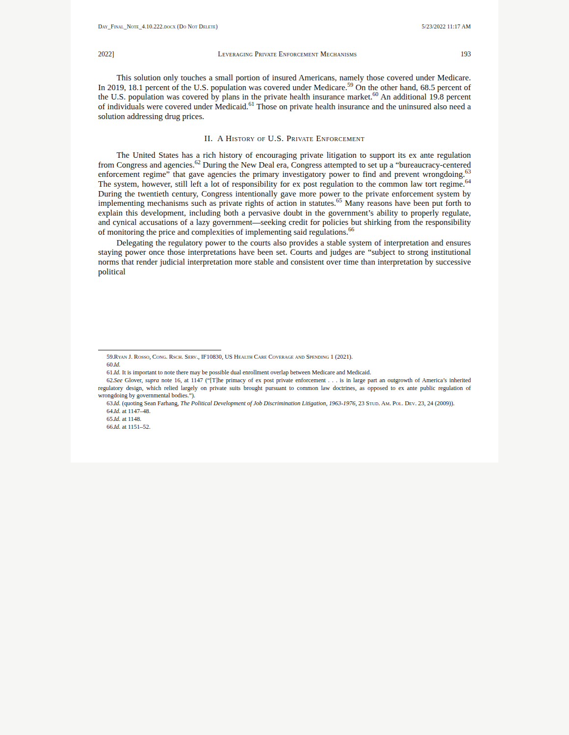Day_Final_Note_4.10.222.docx (Do Not Delete) 5/23/2022 11:17 AM
2022] Leveraging Private Enforcement Mechanisms 193
This solution only touches a small portion of insured Americans, namely those covered under Medicare. In 2019, 18.1 percent of the U.S. population was covered under Medicare.59 On the other hand, 68.5 percent of the U.S. population was covered by plans in the private health insurance market.60 An additional 19.8 percent of individuals were covered under Medicaid.61 Those on private health insurance and the uninsured also need a solution addressing drug prices.
II. A History of U.S. Private Enforcement
The United States has a rich history of encouraging private litigation to support its ex ante regulation from Congress and agencies.62 During the New Deal era, Congress attempted to set up a “bureaucracy-centered enforcement regime” that gave agencies the primary investigatory power to find and prevent wrongdoing.63 The system, however, still left a lot of responsibility for ex post regulation to the common law tort regime.64 During the twentieth century, Congress intentionally gave more power to the private enforcement system by implementing mechanisms such as private rights of action in statutes.65 Many reasons have been put forth to explain this development, including both a pervasive doubt in the government’s ability to properly regulate, and cynical accusations of a lazy government—seeking credit for policies but shirking from the responsibility of monitoring the price and complexities of implementing said regulations.66
Delegating the regulatory power to the courts also provides a stable system of interpretation and ensures staying power once those interpretations have been set. Courts and judges are “subject to strong institutional norms that render judicial interpretation more stable and consistent over time than interpretation by successive political
59. Ryan J. Rosso, Cong. Rsch. Serv., IF10830, US Health Care Coverage and Spending 1 (2021).
60. Id.
61. Id. It is important to note there may be possible dual enrollment overlap between Medicare and Medicaid.
62. See Glover, supra note 16, at 1147 (“[T]he primacy of ex post private enforcement . . . is in large part an outgrowth of America’s inherited regulatory design, which relied largely on private suits brought pursuant to common law doctrines, as opposed to ex ante public regulation of wrongdoing by governmental bodies.”).
63. Id. (quoting Sean Farhang, The Political Development of Job Discrimination Litigation, 1963-1976, 23 Stud. Am. Pol. Dev. 23, 24 (2009)).
64. Id. at 1147–48.
65. Id. at 1148.
66. Id. at 1151–52.